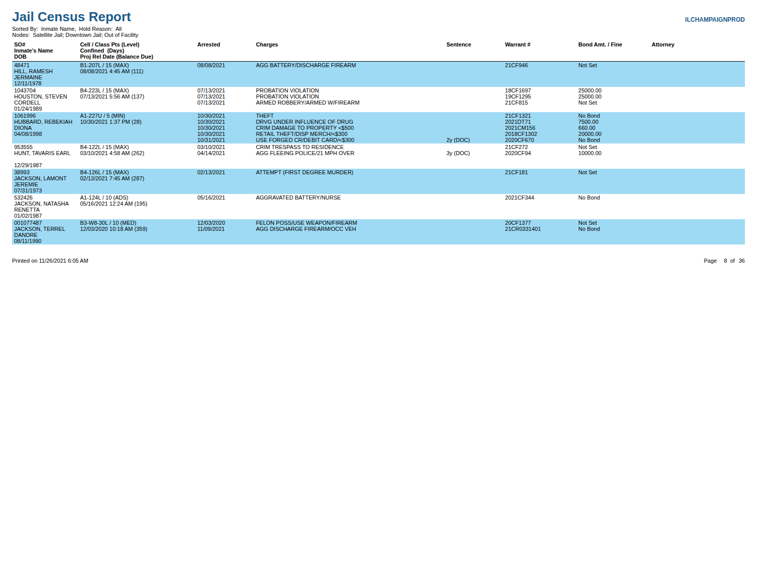ILCHAMPAIGNPROD
Jail Census Report
Sorted By: Inmate Name, Hold Reason: All
Nodes: Satellite Jail; Downtown Jail; Out of Facility
| SO# Inmate's Name DOB | Cell / Class Pts (Level) Confined (Days) Proj Rel Date (Balance Due) | Arrested | Charges | Sentence | Warrant # | Bond Amt. / Fine | Attorney |
| --- | --- | --- | --- | --- | --- | --- | --- |
| 48471 HILL, RAMESH JERMAINE 12/11/1978 | B1-207L / 15 (MAX) 08/08/2021 4:45 AM (111) | 08/08/2021 | AGG BATTERY/DISCHARGE FIREARM | | 21CF946 | Not Set | |
| 1043704 HOUSTON, STEVEN CORDELL 01/24/1989 | B4-223L / 15 (MAX) 07/13/2021 5:56 AM (137) | 07/13/2021 07/13/2021 07/13/2021 | PROBATION VIOLATION PROBATION VIOLATION ARMED ROBBERY/ARMED W/FIREARM | | 18CF1697 19CF1295 21CF815 | 25000.00 25000.00 Not Set | |
| 1061996 HUBBARD, REBEKIAH DIONA 04/08/1998 | A1-227U / 5 (MIN) 10/30/2021 1:37 PM (28) | 10/30/2021 10/30/2021 10/30/2021 10/30/2021 10/31/2021 | THEFT DRVG UNDER INFLUENCE OF DRUG CRIM DAMAGE TO PROPERTY <$500 RETAIL THEFT/DISP MERCH/<$300 USE FORGED CR/DEBIT CARD/<$300 | 2y (DOC) | 21CF1321 2021DT71 2021CM156 2018CF1302 2020CF670 | No Bond 7500.00 660.00 20000.00 No Bond | |
| 953555 HUNT, TAVARIS EARL 12/29/1987 | B4-122L / 15 (MAX) 03/10/2021 4:58 AM (262) | 03/10/2021 04/14/2021 | CRIM TRESPASS TO RESIDENCE AGG FLEEING POLICE/21 MPH OVER | 3y (DOC) | 21CF272 2020CF94 | Not Set 10000.00 | |
| 38993 JACKSON, LAMONT JEREMIE 07/31/1973 | B4-126L / 15 (MAX) 02/13/2021 7:45 AM (287) | 02/13/2021 | ATTEMPT (FIRST DEGREE MURDER) | | 21CF181 | Not Set | |
| 532426 JACKSON, NATASHA RENETTA 01/02/1987 | A1-124L / 10 (ADS) 05/16/2021 12:24 AM (195) | 05/16/2021 | AGGRAVATED BATTERY/NURSE | | 2021CF344 | No Bond | |
| 001077487 JACKSON, TERREL DANDRE 08/11/1990 | B3-W8-30L / 10 (MED) 12/03/2020 10:18 AM (359) | 12/03/2020 11/09/2021 | FELON POSS/USE WEAPON/FIREARM AGG DISCHARGE FIREARM/OCC VEH | | 20CF1377 21CR0331401 | Not Set No Bond | |
Printed on 11/26/2021 6:05 AM
Page 8 of 36